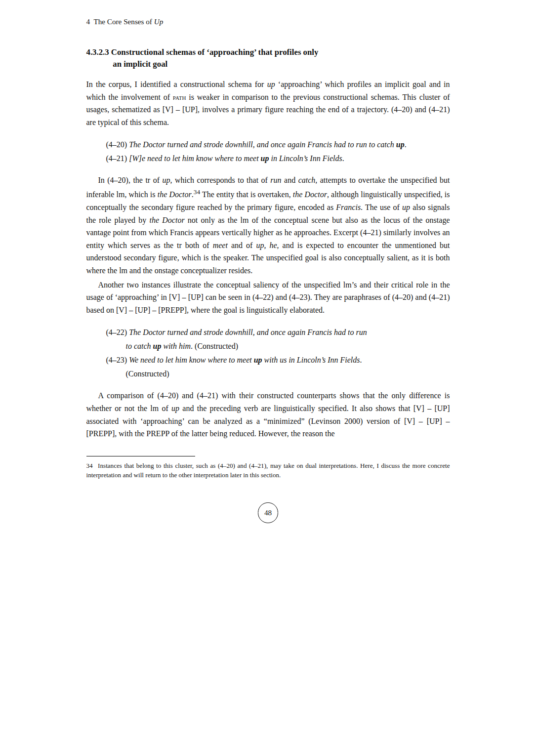4 The Core Senses of Up
4.3.2.3 Constructional schemas of ‘approaching’ that profiles only an implicit goal
In the corpus, I identified a constructional schema for up ‘approaching’ which profiles an implicit goal and in which the involvement of path is weaker in comparison to the previous constructional schemas. This cluster of usages, schematized as [V] – [UP], involves a primary figure reaching the end of a trajectory. (4–20) and (4–21) are typical of this schema.
(4–20) The Doctor turned and strode downhill, and once again Francis had to run to catch up.
(4–21) [W]e need to let him know where to meet up in Lincoln’s Inn Fields.
In (4–20), the tr of up, which corresponds to that of run and catch, attempts to overtake the unspecified but inferable lm, which is the Doctor.34 The entity that is overtaken, the Doctor, although linguistically unspecified, is conceptually the secondary figure reached by the primary figure, encoded as Francis. The use of up also signals the role played by the Doctor not only as the lm of the conceptual scene but also as the locus of the onstage vantage point from which Francis appears vertically higher as he approaches. Excerpt (4–21) similarly involves an entity which serves as the tr both of meet and of up, he, and is expected to encounter the unmentioned but understood secondary figure, which is the speaker. The unspecified goal is also conceptually salient, as it is both where the lm and the onstage conceptualizer resides.
Another two instances illustrate the conceptual saliency of the unspecified lm’s and their critical role in the usage of ‘approaching’ in [V] – [UP] can be seen in (4–22) and (4–23). They are paraphrases of (4–20) and (4–21) based on [V] – [UP] – [PREPP], where the goal is linguistically elaborated.
(4–22) The Doctor turned and strode downhill, and once again Francis had to run
to catch up with him. (Constructed)
(4–23) We need to let him know where to meet up with us in Lincoln’s Inn Fields.
(Constructed)
A comparison of (4–20) and (4–21) with their constructed counterparts shows that the only difference is whether or not the lm of up and the preceding verb are linguistically specified. It also shows that [V] – [UP] associated with ‘approaching’ can be analyzed as a “minimized” (Levinson 2000) version of [V] – [UP] – [PREPP], with the PREPP of the latter being reduced. However, the reason the
34 Instances that belong to this cluster, such as (4–20) and (4–21), may take on dual interpretations. Here, I discuss the more concrete interpretation and will return to the other interpretation later in this section.
48